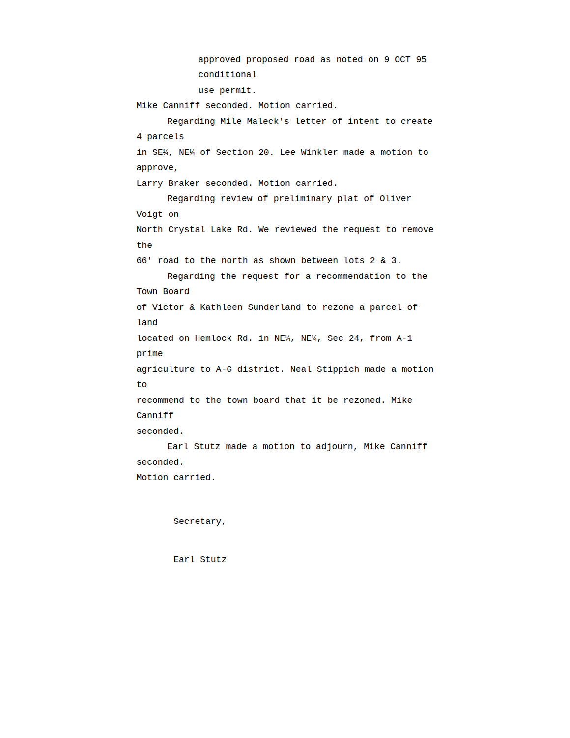approved proposed road as noted on 9 OCT 95 conditional use permit.
Mike Canniff seconded. Motion carried.
Regarding Mile Maleck's letter of intent to create 4 parcels in SE¼, NE¼ of Section 20. Lee Winkler made a motion to approve, Larry Braker seconded. Motion carried.
Regarding review of preliminary plat of Oliver Voigt on North Crystal Lake Rd. We reviewed the request to remove the 66' road to the north as shown between lots 2 & 3.
Regarding the request for a recommendation to the Town Board of Victor & Kathleen Sunderland to rezone a parcel of land located on Hemlock Rd. in NE¼, NE¼, Sec 24, from A-1 prime agriculture to A-G district. Neal Stippich made a motion to recommend to the town board that it be rezoned. Mike Canniff seconded.
Earl Stutz made a motion to adjourn, Mike Canniff seconded. Motion carried.
Secretary,
Earl Stutz